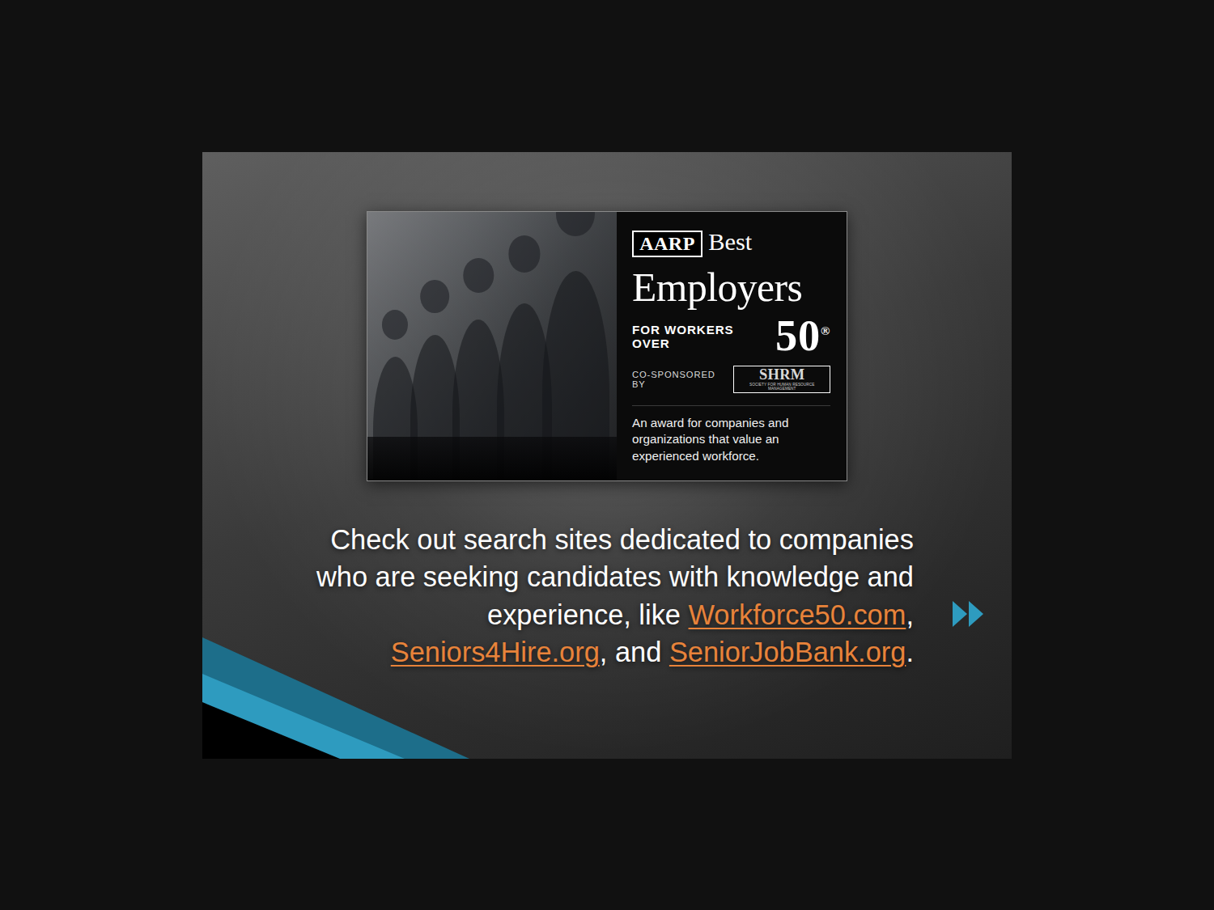AARP Best
Employers
For Workers Over 50®
Co-sponsored by SHRM Society for Human Resource Management
An award for companies and organizations that value an experienced workforce.
Check out search sites dedicated to companies who are seeking candidates with knowledge and experience, like Workforce50.com, Seniors4Hire.org, and SeniorJobBank.org.